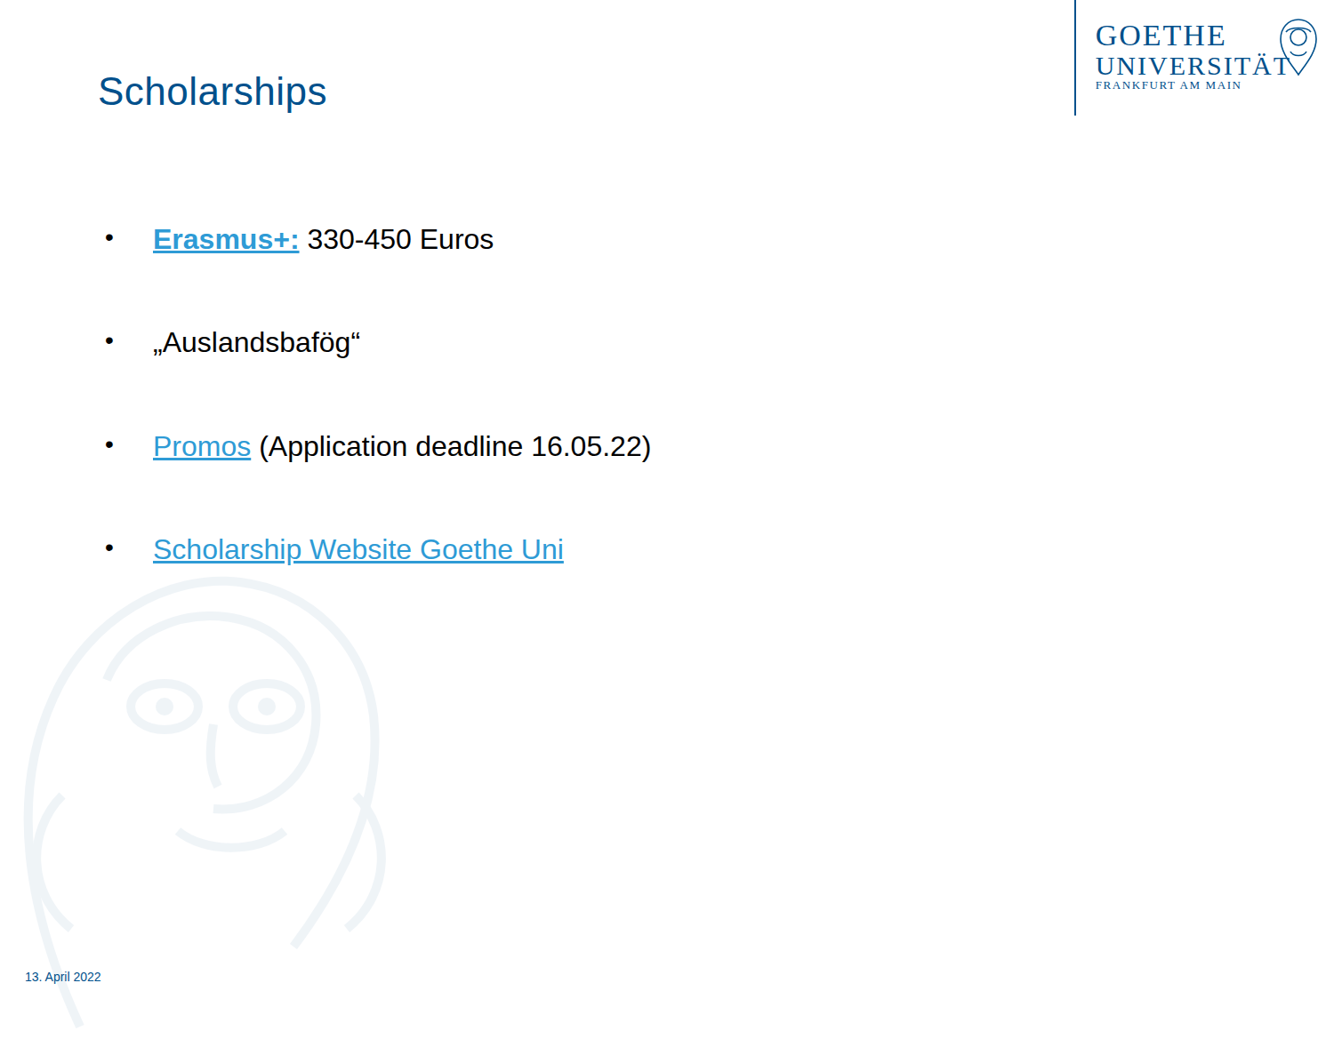GOETHE
UNIVERSITÄT
FRANKFURT AM MAIN
Scholarships
Erasmus+: 330-450 Euros
„Auslandsbafög“
Promos (Application deadline 16.05.22)
Scholarship Website Goethe Uni
13. April 2022